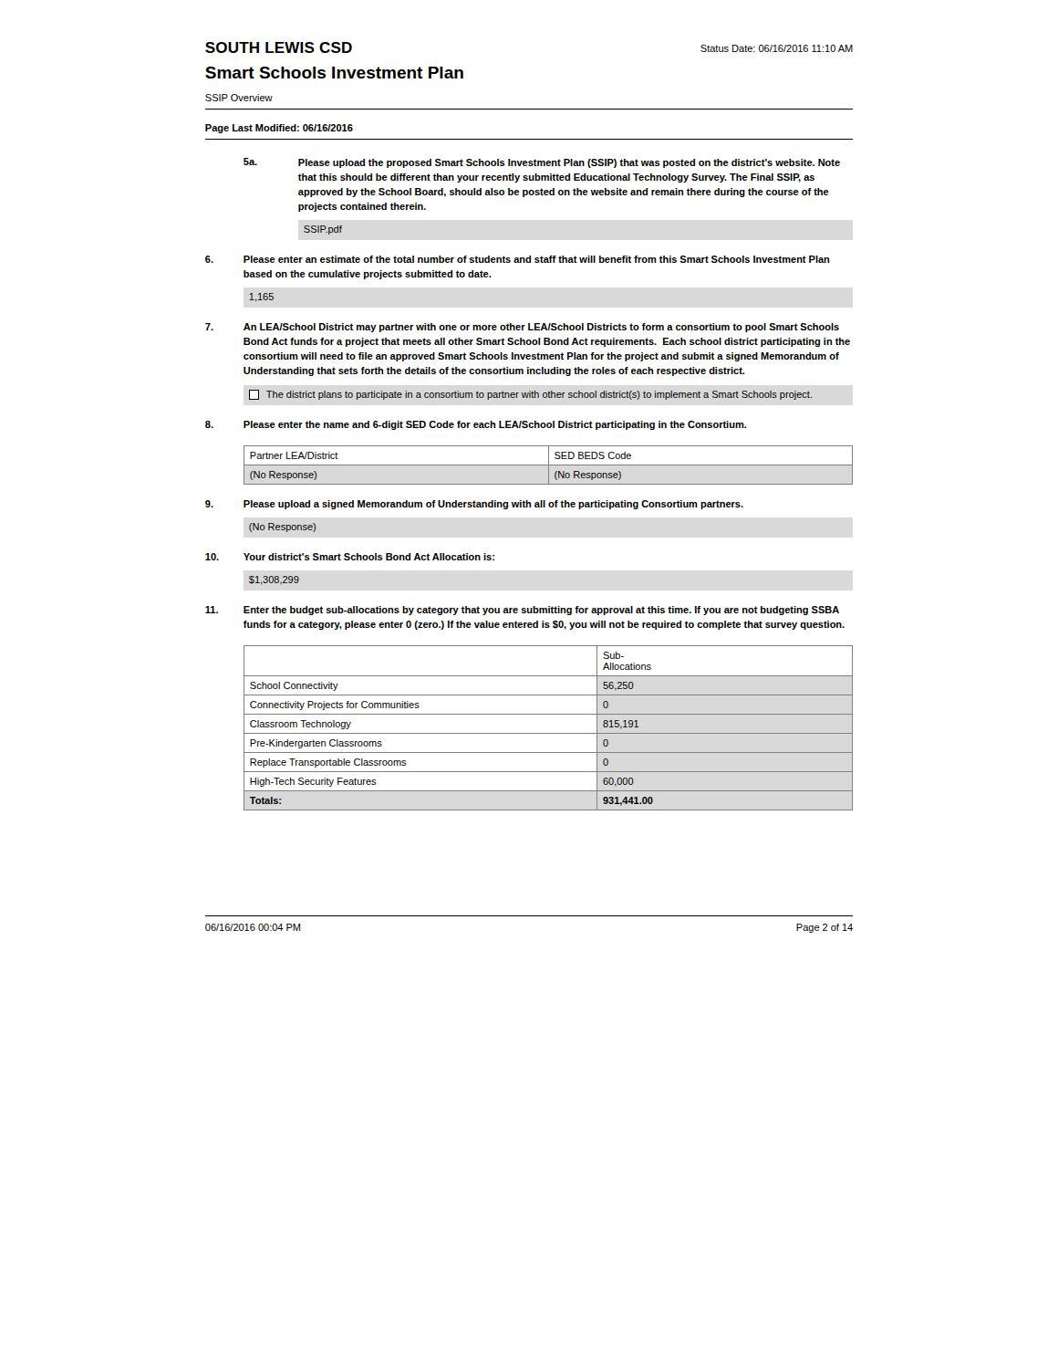SOUTH LEWIS CSD
Smart Schools Investment Plan
Status Date: 06/16/2016 11:10 AM
SSIP Overview
Page Last Modified: 06/16/2016
5a.
Please upload the proposed Smart Schools Investment Plan (SSIP) that was posted on the district's website. Note that this should be different than your recently submitted Educational Technology Survey. The Final SSIP, as approved by the School Board, should also be posted on the website and remain there during the course of the projects contained therein.
SSIP.pdf
6.
Please enter an estimate of the total number of students and staff that will benefit from this Smart Schools Investment Plan based on the cumulative projects submitted to date.
1,165
7.
An LEA/School District may partner with one or more other LEA/School Districts to form a consortium to pool Smart Schools Bond Act funds for a project that meets all other Smart School Bond Act requirements. Each school district participating in the consortium will need to file an approved Smart Schools Investment Plan for the project and submit a signed Memorandum of Understanding that sets forth the details of the consortium including the roles of each respective district.
The district plans to participate in a consortium to partner with other school district(s) to implement a Smart Schools project.
8.
Please enter the name and 6-digit SED Code for each LEA/School District participating in the Consortium.
| Partner LEA/District | SED BEDS Code |
| --- | --- |
| (No Response) | (No Response) |
9.
Please upload a signed Memorandum of Understanding with all of the participating Consortium partners.
(No Response)
10.
Your district's Smart Schools Bond Act Allocation is:
$1,308,299
11.
Enter the budget sub-allocations by category that you are submitting for approval at this time. If you are not budgeting SSBA funds for a category, please enter 0 (zero.) If the value entered is $0, you will not be required to complete that survey question.
| | Sub- Allocations |
| School Connectivity | 56,250 |
| Connectivity Projects for Communities | 0 |
| Classroom Technology | 815,191 |
| Pre-Kindergarten Classrooms | 0 |
| Replace Transportable Classrooms | 0 |
| High-Tech Security Features | 60,000 |
| Totals: | 931,441.00 |
06/16/2016 00:04 PM
Page 2 of 14